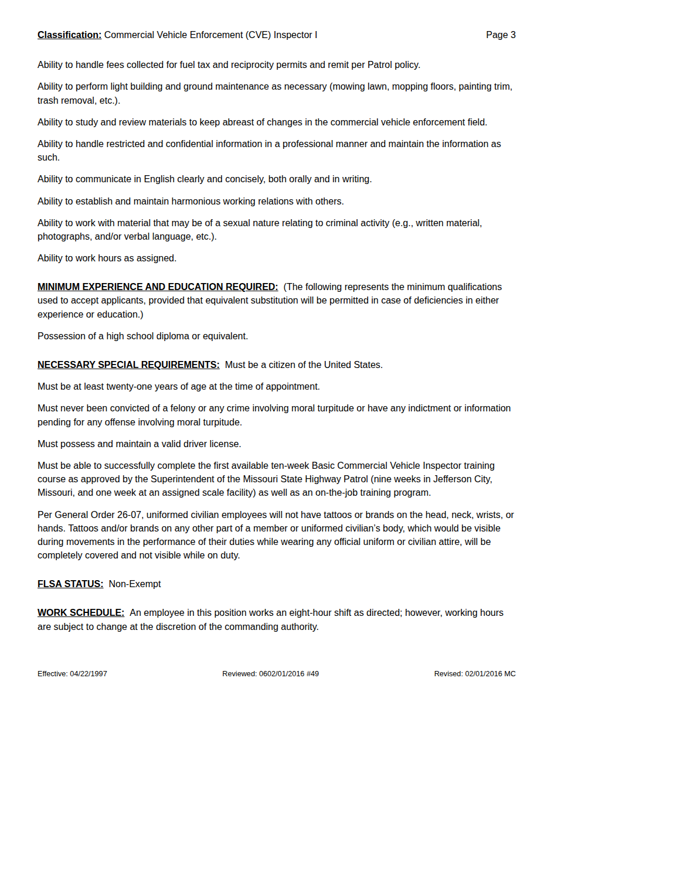Classification: Commercial Vehicle Enforcement (CVE) Inspector I
Page 3
Ability to handle fees collected for fuel tax and reciprocity permits and remit per Patrol policy.
Ability to perform light building and ground maintenance as necessary (mowing lawn, mopping floors, painting trim, trash removal, etc.).
Ability to study and review materials to keep abreast of changes in the commercial vehicle enforcement field.
Ability to handle restricted and confidential information in a professional manner and maintain the information as such.
Ability to communicate in English clearly and concisely, both orally and in writing.
Ability to establish and maintain harmonious working relations with others.
Ability to work with material that may be of a sexual nature relating to criminal activity (e.g., written material, photographs, and/or verbal language, etc.).
Ability to work hours as assigned.
MINIMUM EXPERIENCE AND EDUCATION REQUIRED:
(The following represents the minimum qualifications used to accept applicants, provided that equivalent substitution will be permitted in case of deficiencies in either experience or education.)
Possession of a high school diploma or equivalent.
NECESSARY SPECIAL REQUIREMENTS:
Must be a citizen of the United States.
Must be at least twenty-one years of age at the time of appointment.
Must never been convicted of a felony or any crime involving moral turpitude or have any indictment or information pending for any offense involving moral turpitude.
Must possess and maintain a valid driver license.
Must be able to successfully complete the first available ten-week Basic Commercial Vehicle Inspector training course as approved by the Superintendent of the Missouri State Highway Patrol (nine weeks in Jefferson City, Missouri, and one week at an assigned scale facility) as well as an on-the-job training program.
Per General Order 26-07, uniformed civilian employees will not have tattoos or brands on the head, neck, wrists, or hands. Tattoos and/or brands on any other part of a member or uniformed civilian’s body, which would be visible during movements in the performance of their duties while wearing any official uniform or civilian attire, will be completely covered and not visible while on duty.
FLSA STATUS:
Non-Exempt
WORK SCHEDULE:
An employee in this position works an eight-hour shift as directed; however, working hours are subject to change at the discretion of the commanding authority.
Effective: 04/22/1997 Reviewed: 0602/01/2016 #49 Revised: 02/01/2016 MC